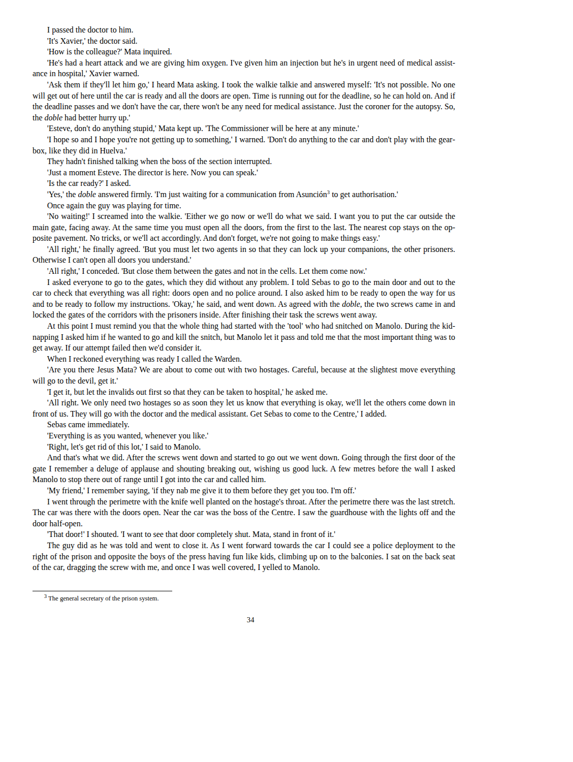I passed the doctor to him.
'It's Xavier,' the doctor said.
'How is the colleague?' Mata inquired.
'He's had a heart attack and we are giving him oxygen. I've given him an injection but he's in urgent need of medical assistance in hospital,' Xavier warned.
'Ask them if they'll let him go,' I heard Mata asking. I took the walkie talkie and answered myself: 'It's not possible. No one will get out of here until the car is ready and all the doors are open. Time is running out for the deadline, so he can hold on. And if the deadline passes and we don't have the car, there won't be any need for medical assistance. Just the coroner for the autopsy. So, the doble had better hurry up.'
'Esteve, don't do anything stupid,' Mata kept up. 'The Commissioner will be here at any minute.'
'I hope so and I hope you're not getting up to something,' I warned. 'Don't do anything to the car and don't play with the gearbox, like they did in Huelva.'
They hadn't finished talking when the boss of the section interrupted.
'Just a moment Esteve. The director is here. Now you can speak.'
'Is the car ready?' I asked.
'Yes,' the doble answered firmly. 'I'm just waiting for a communication from Asunción3 to get authorisation.'
Once again the guy was playing for time.
'No waiting!' I screamed into the walkie. 'Either we go now or we'll do what we said. I want you to put the car outside the main gate, facing away. At the same time you must open all the doors, from the first to the last. The nearest cop stays on the opposite pavement. No tricks, or we'll act accordingly. And don't forget, we're not going to make things easy.'
'All right,' he finally agreed. 'But you must let two agents in so that they can lock up your companions, the other prisoners. Otherwise I can't open all doors you understand.'
'All right,' I conceded. 'But close them between the gates and not in the cells. Let them come now.'
I asked everyone to go to the gates, which they did without any problem. I told Sebas to go to the main door and out to the car to check that everything was all right: doors open and no police around. I also asked him to be ready to open the way for us and to be ready to follow my instructions. 'Okay,' he said, and went down. As agreed with the doble, the two screws came in and locked the gates of the corridors with the prisoners inside. After finishing their task the screws went away.
At this point I must remind you that the whole thing had started with the 'tool' who had snitched on Manolo. During the kidnapping I asked him if he wanted to go and kill the snitch, but Manolo let it pass and told me that the most important thing was to get away. If our attempt failed then we'd consider it.
When I reckoned everything was ready I called the Warden.
'Are you there Jesus Mata? We are about to come out with two hostages. Careful, because at the slightest move everything will go to the devil, get it.'
'I get it, but let the invalids out first so that they can be taken to hospital,' he asked me.
'All right. We only need two hostages so as soon they let us know that everything is okay, we'll let the others come down in front of us. They will go with the doctor and the medical assistant. Get Sebas to come to the Centre,' I added.
Sebas came immediately.
'Everything is as you wanted, whenever you like.'
'Right, let's get rid of this lot,' I said to Manolo.
And that's what we did. After the screws went down and started to go out we went down. Going through the first door of the gate I remember a deluge of applause and shouting breaking out, wishing us good luck. A few metres before the wall I asked Manolo to stop there out of range until I got into the car and called him.
'My friend,' I remember saying, 'if they nab me give it to them before they get you too. I'm off.'
I went through the perimetre with the knife well planted on the hostage's throat. After the perimetre there was the last stretch. The car was there with the doors open. Near the car was the boss of the Centre. I saw the guardhouse with the lights off and the door half-open.
'That door!' I shouted. 'I want to see that door completely shut. Mata, stand in front of it.'
The guy did as he was told and went to close it. As I went forward towards the car I could see a police deployment to the right of the prison and opposite the boys of the press having fun like kids, climbing up on to the balconies. I sat on the back seat of the car, dragging the screw with me, and once I was well covered, I yelled to Manolo.
3 The general secretary of the prison system.
34